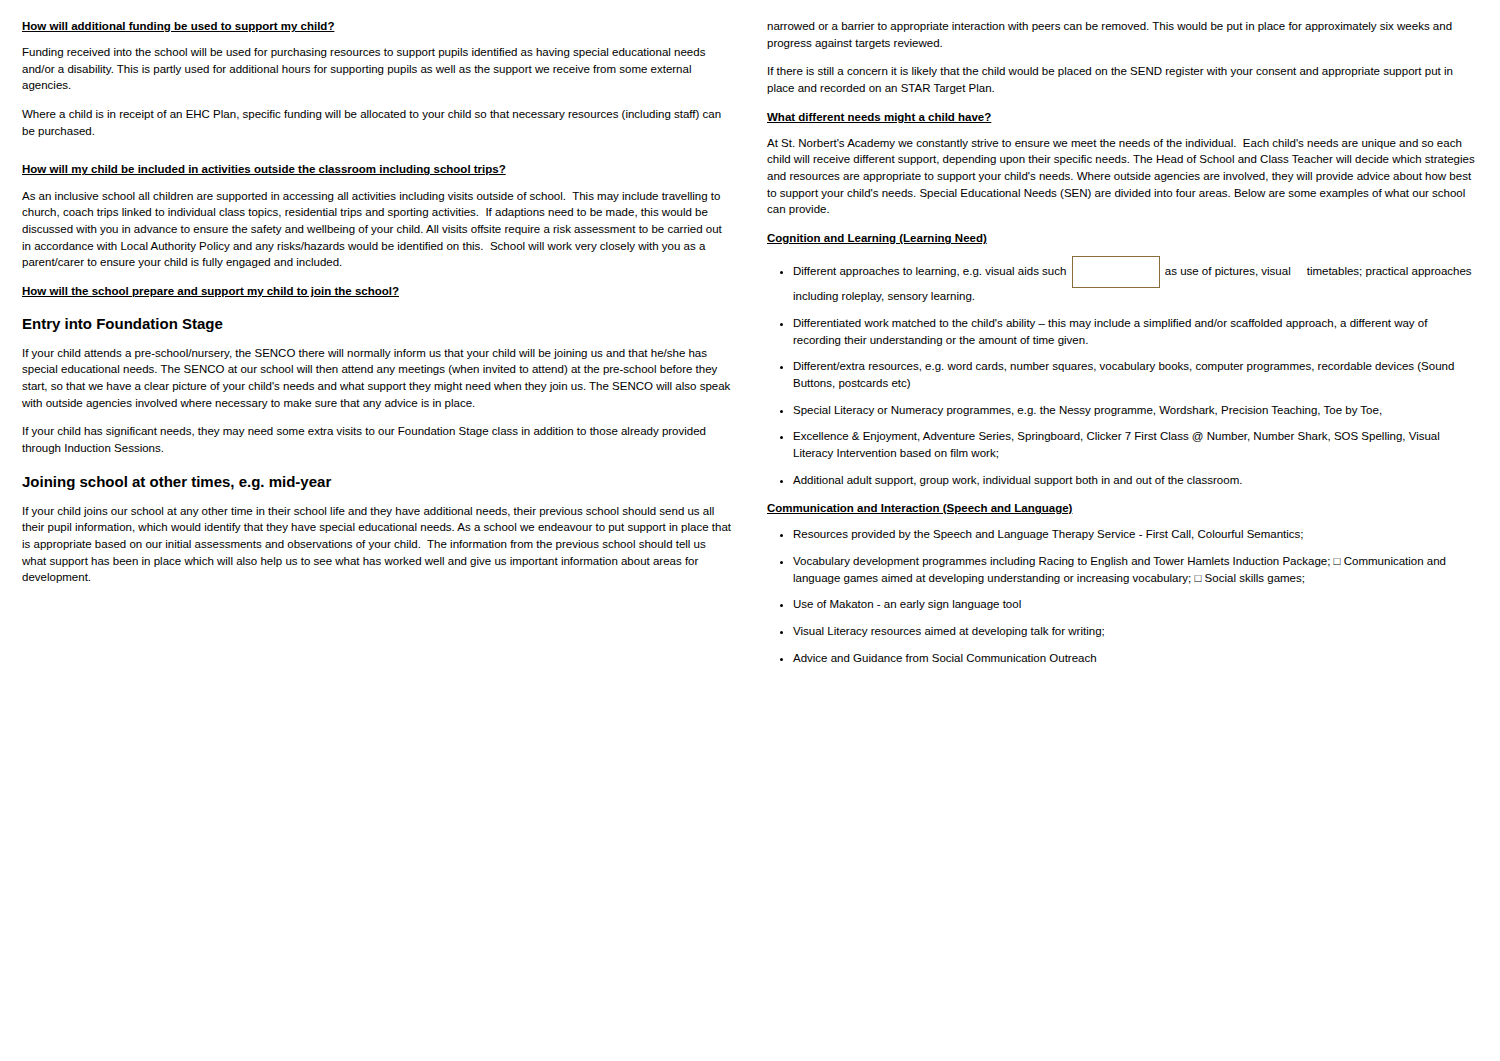How will additional funding be used to support my child?
Funding received into the school will be used for purchasing resources to support pupils identified as having special educational needs and/or a disability. This is partly used for additional hours for supporting pupils as well as the support we receive from some external agencies.
Where a child is in receipt of an EHC Plan, specific funding will be allocated to your child so that necessary resources (including staff) can be purchased.
How will my child be included in activities outside the classroom including school trips?
As an inclusive school all children are supported in accessing all activities including visits outside of school. This may include travelling to church, coach trips linked to individual class topics, residential trips and sporting activities. If adaptions need to be made, this would be discussed with you in advance to ensure the safety and wellbeing of your child. All visits offsite require a risk assessment to be carried out in accordance with Local Authority Policy and any risks/hazards would be identified on this. School will work very closely with you as a parent/carer to ensure your child is fully engaged and included.
How will the school prepare and support my child to join the school?
Entry into Foundation Stage
If your child attends a pre-school/nursery, the SENCO there will normally inform us that your child will be joining us and that he/she has special educational needs. The SENCO at our school will then attend any meetings (when invited to attend) at the pre-school before they start, so that we have a clear picture of your child's needs and what support they might need when they join us. The SENCO will also speak with outside agencies involved where necessary to make sure that any advice is in place.
If your child has significant needs, they may need some extra visits to our Foundation Stage class in addition to those already provided through Induction Sessions.
Joining school at other times, e.g. mid-year
If your child joins our school at any other time in their school life and they have additional needs, their previous school should send us all their pupil information, which would identify that they have special educational needs. As a school we endeavour to put support in place that is appropriate based on our initial assessments and observations of your child. The information from the previous school should tell us what support has been in place which will also help us to see what has worked well and give us important information about areas for development.
narrowed or a barrier to appropriate interaction with peers can be removed. This would be put in place for approximately six weeks and progress against targets reviewed.
If there is still a concern it is likely that the child would be placed on the SEND register with your consent and appropriate support put in place and recorded on an STAR Target Plan.
What different needs might a child have?
At St. Norbert's Academy we constantly strive to ensure we meet the needs of the individual. Each child's needs are unique and so each child will receive different support, depending upon their specific needs. The Head of School and Class Teacher will decide which strategies and resources are appropriate to support your child's needs. Where outside agencies are involved, they will provide advice about how best to support your child's needs. Special Educational Needs (SEN) are divided into four areas. Below are some examples of what our school can provide.
Cognition and Learning (Learning Need)
Different approaches to learning, e.g. visual aids such as use of pictures, visual timetables; practical approaches including roleplay, sensory learning.
Differentiated work matched to the child's ability – this may include a simplified and/or scaffolded approach, a different way of recording their understanding or the amount of time given.
Different/extra resources, e.g. word cards, number squares, vocabulary books, computer programmes, recordable devices (Sound Buttons, postcards etc)
Special Literacy or Numeracy programmes, e.g. the Nessy programme, Wordshark, Precision Teaching, Toe by Toe,
Excellence & Enjoyment, Adventure Series, Springboard, Clicker 7 First Class @ Number, Number Shark, SOS Spelling, Visual Literacy Intervention based on film work;
Additional adult support, group work, individual support both in and out of the classroom.
Communication and Interaction (Speech and Language)
Resources provided by the Speech and Language Therapy Service - First Call, Colourful Semantics;
Vocabulary development programmes including Racing to English and Tower Hamlets Induction Package; □ Communication and language games aimed at developing understanding or increasing vocabulary; □ Social skills games;
Use of Makaton - an early sign language tool
Visual Literacy resources aimed at developing talk for writing;
Advice and Guidance from Social Communication Outreach